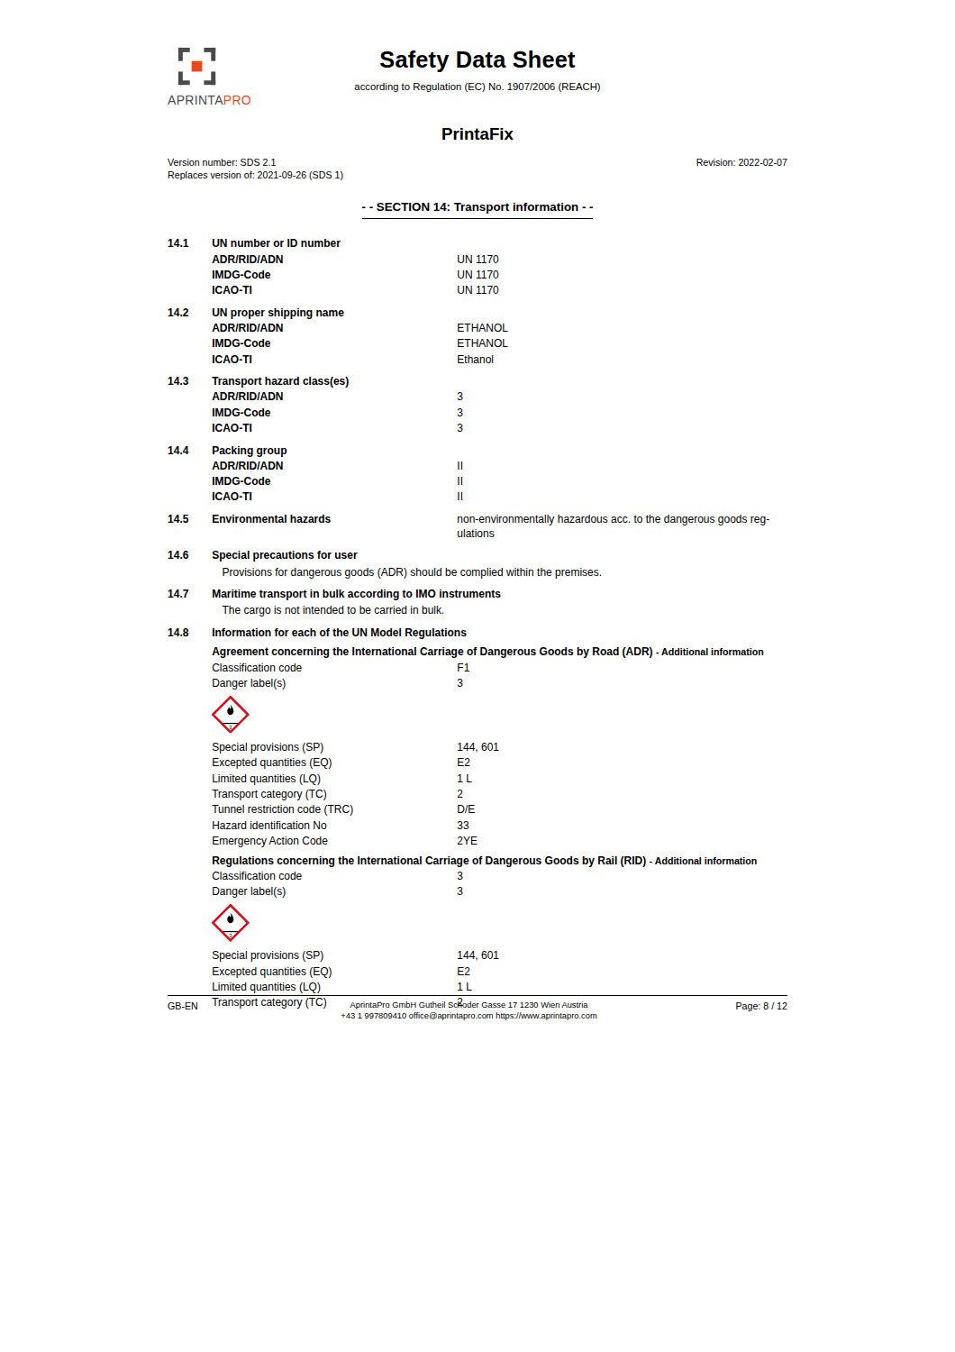APRINTA PRO
Safety Data Sheet
according to Regulation (EC) No. 1907/2006 (REACH)
PrintaFix
Version number: SDS 2.1
Replaces version of: 2021-09-26 (SDS 1)
Revision: 2022-02-07
- - SECTION 14: Transport information - -
14.1
UN number or ID number
ADR/RID/ADN
UN 1170
IMDG-Code
UN 1170
ICAO-TI
UN 1170
14.2
UN proper shipping name
ADR/RID/ADN
ETHANOL
IMDG-Code
ETHANOL
ICAO-TI
Ethanol
14.3
Transport hazard class(es)
ADR/RID/ADN
3
IMDG-Code
3
ICAO-TI
3
14.4
Packing group
ADR/RID/ADN
II
IMDG-Code
II
ICAO-TI
II
14.5
Environmental hazards
non-environmentally hazardous acc. to the dangerous goods reg-
ulations
14.6
Special precautions for user
Provisions for dangerous goods (ADR) should be complied within the premises.
14.7
Maritime transport in bulk according to IMO instruments
The cargo is not intended to be carried in bulk.
14.8
Information for each of the UN Model Regulations
Agreement concerning the International Carriage of Dangerous Goods by Road (ADR) - Additional information
Classification code
F1
Danger label(s)
3
3
Special provisions (SP)
144, 601
Excepted quantities (EQ)
E2
Limited quantities (LQ)
1 L
Transport category (TC)
2
Tunnel restriction code (TRC)
D/E
Hazard identification No
33
Emergency Action Code
2YE
Regulations concerning the International Carriage of Dangerous Goods by Rail (RID) - Additional information
Classification code
3
Danger label(s)
3
3
Special provisions (SP)
144, 601
Excepted quantities (EQ)
E2
Limited quantities (LQ)
1 L
Transport category (TC)
2
GB-EN
AprintaPro GmbH Gutheil Schoder Gasse 17 1230 Wien Austria
+43 1 997809410 office@aprintapro.com https://www.aprintapro.com
Page: 8 / 12